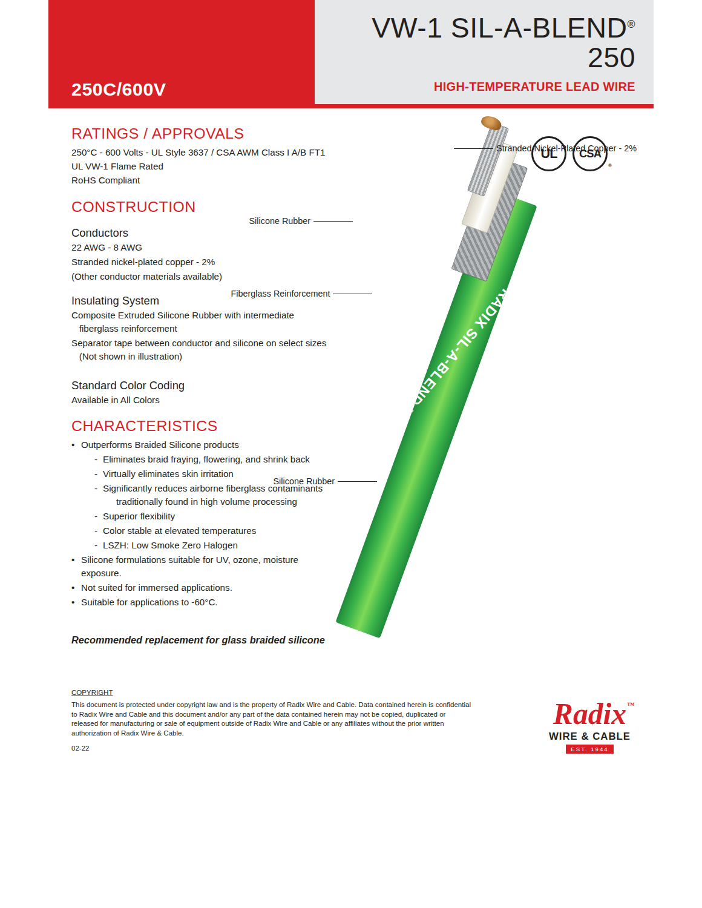250C/600V
VW-1 SIL-A-BLEND® 250
HIGH-TEMPERATURE LEAD WIRE
RATINGS / APPROVALS
250°C - 600 Volts - UL Style 3637 / CSA AWM Class I A/B FT1
UL VW-1 Flame Rated
RoHS Compliant
CONSTRUCTION
Conductors
22 AWG - 8 AWG
Stranded nickel-plated copper - 2%
(Other conductor materials available)
Insulating System
Composite Extruded Silicone Rubber with intermediate
fiberglass reinforcement
Separator tape between conductor and silicone on select sizes
(Not shown in illustration)
Standard Color Coding
Available in All Colors
CHARACTERISTICS
Outperforms Braided Silicone products
Eliminates braid fraying, flowering, and shrink back
Virtually eliminates skin irritation
Significantly reduces airborne fiberglass contaminants traditionally found in high volume processing
Superior flexibility
Color stable at elevated temperatures
LSZH: Low Smoke Zero Halogen
Silicone formulations suitable for UV, ozone, moisture exposure.
Not suited for immersed applications.
Suitable for applications to -60°C.
Recommended replacement for glass braided silicone
UL
CSA®
RADIX SIL-A-BLEND VW-1
Stranded Nickel-Plated Copper - 2%
Silicone Rubber
Fiberglass Reinforcement
Silicone Rubber
COPYRIGHT This document is protected under copyright law and is the property of Radix Wire and Cable. Data contained herein is confidential to Radix Wire and Cable and this document and/or any part of the data contained herein may not be copied, duplicated or released for manufacturing or sale of equipment outside of Radix Wire and Cable or any affiliates without the prior written authorization of Radix Wire & Cable.
02-22
Radix™
WIRE & CABLE
EST. 1944